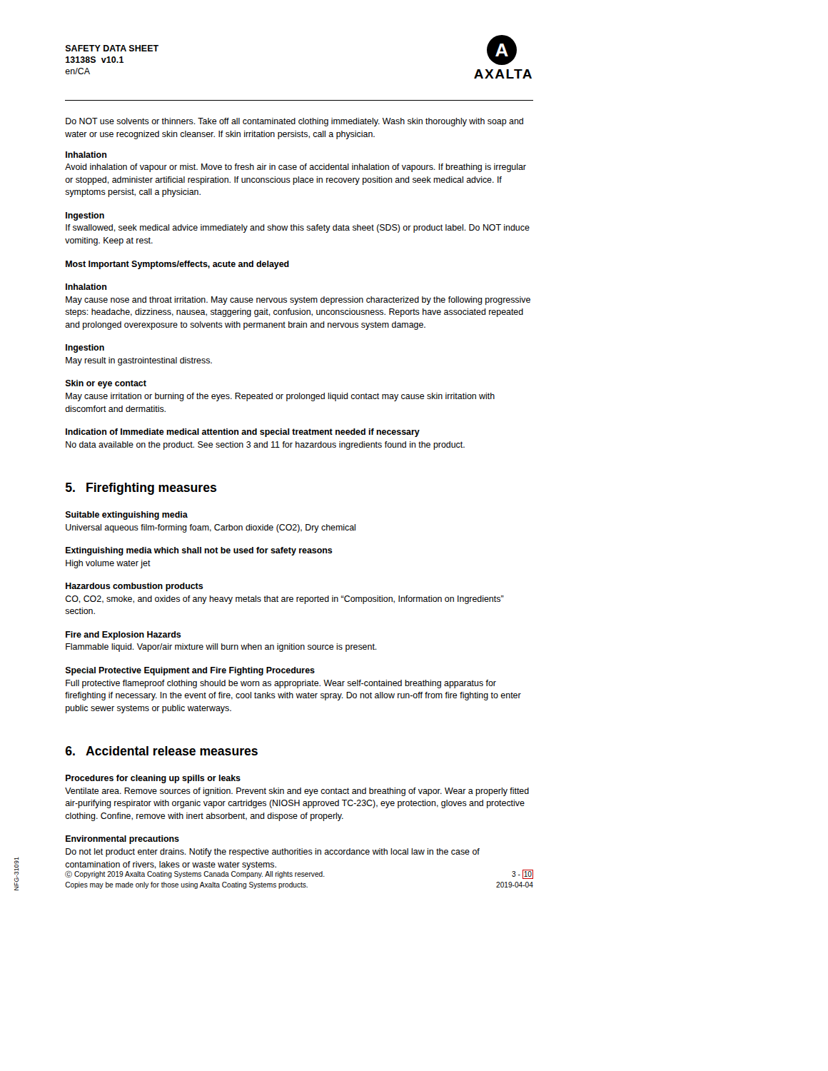SAFETY DATA SHEET
13138S v10.1
en/CA
A AXALTA
Do NOT use solvents or thinners. Take off all contaminated clothing immediately. Wash skin thoroughly with soap and water or use recognized skin cleanser. If skin irritation persists, call a physician.
Inhalation
Avoid inhalation of vapour or mist. Move to fresh air in case of accidental inhalation of vapours. If breathing is irregular or stopped, administer artificial respiration. If unconscious place in recovery position and seek medical advice. If symptoms persist, call a physician.
Ingestion
If swallowed, seek medical advice immediately and show this safety data sheet (SDS) or product label. Do NOT induce vomiting. Keep at rest.
Most Important Symptoms/effects, acute and delayed
Inhalation
May cause nose and throat irritation. May cause nervous system depression characterized by the following progressive steps: headache, dizziness, nausea, staggering gait, confusion, unconsciousness. Reports have associated repeated and prolonged overexposure to solvents with permanent brain and nervous system damage.
Ingestion
May result in gastrointestinal distress.
Skin or eye contact
May cause irritation or burning of the eyes. Repeated or prolonged liquid contact may cause skin irritation with discomfort and dermatitis.
Indication of Immediate medical attention and special treatment needed if necessary
No data available on the product. See section 3 and 11 for hazardous ingredients found in the product.
5. Firefighting measures
Suitable extinguishing media
Universal aqueous film-forming foam, Carbon dioxide (CO2), Dry chemical
Extinguishing media which shall not be used for safety reasons
High volume water jet
Hazardous combustion products
CO, CO2, smoke, and oxides of any heavy metals that are reported in “Composition, Information on Ingredients” section.
Fire and Explosion Hazards
Flammable liquid. Vapor/air mixture will burn when an ignition source is present.
Special Protective Equipment and Fire Fighting Procedures
Full protective flameproof clothing should be worn as appropriate. Wear self-contained breathing apparatus for firefighting if necessary. In the event of fire, cool tanks with water spray. Do not allow run-off from fire fighting to enter public sewer systems or public waterways.
6. Accidental release measures
Procedures for cleaning up spills or leaks
Ventilate area. Remove sources of ignition. Prevent skin and eye contact and breathing of vapor. Wear a properly fitted air-purifying respirator with organic vapor cartridges (NIOSH approved TC-23C), eye protection, gloves and protective clothing. Confine, remove with inert absorbent, and dispose of properly.
Environmental precautions
Do not let product enter drains. Notify the respective authorities in accordance with local law in the case of contamination of rivers, lakes or waste water systems.
Ⓒ Copyright 2019 Axalta Coating Systems Canada Company. All rights reserved.
Copies may be made only for those using Axalta Coating Systems products.
3 - 10
2019-04-04
NFG-31091